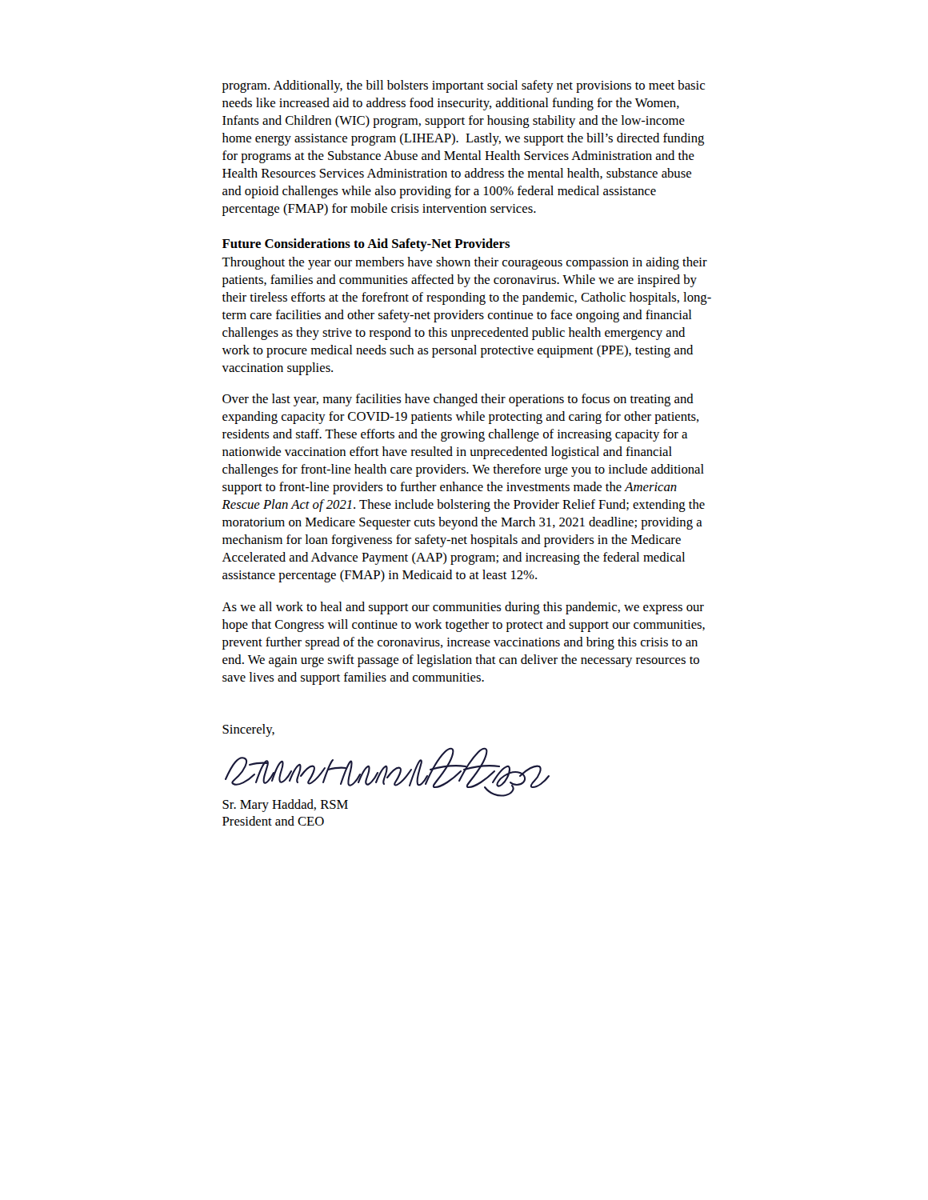program. Additionally, the bill bolsters important social safety net provisions to meet basic needs like increased aid to address food insecurity, additional funding for the Women, Infants and Children (WIC) program, support for housing stability and the low-income home energy assistance program (LIHEAP). Lastly, we support the bill’s directed funding for programs at the Substance Abuse and Mental Health Services Administration and the Health Resources Services Administration to address the mental health, substance abuse and opioid challenges while also providing for a 100% federal medical assistance percentage (FMAP) for mobile crisis intervention services.
Future Considerations to Aid Safety-Net Providers
Throughout the year our members have shown their courageous compassion in aiding their patients, families and communities affected by the coronavirus. While we are inspired by their tireless efforts at the forefront of responding to the pandemic, Catholic hospitals, long-term care facilities and other safety-net providers continue to face ongoing and financial challenges as they strive to respond to this unprecedented public health emergency and work to procure medical needs such as personal protective equipment (PPE), testing and vaccination supplies.
Over the last year, many facilities have changed their operations to focus on treating and expanding capacity for COVID-19 patients while protecting and caring for other patients, residents and staff. These efforts and the growing challenge of increasing capacity for a nationwide vaccination effort have resulted in unprecedented logistical and financial challenges for front-line health care providers. We therefore urge you to include additional support to front-line providers to further enhance the investments made the American Rescue Plan Act of 2021. These include bolstering the Provider Relief Fund; extending the moratorium on Medicare Sequester cuts beyond the March 31, 2021 deadline; providing a mechanism for loan forgiveness for safety-net hospitals and providers in the Medicare Accelerated and Advance Payment (AAP) program; and increasing the federal medical assistance percentage (FMAP) in Medicaid to at least 12%.
As we all work to heal and support our communities during this pandemic, we express our hope that Congress will continue to work together to protect and support our communities, prevent further spread of the coronavirus, increase vaccinations and bring this crisis to an end. We again urge swift passage of legislation that can deliver the necessary resources to save lives and support families and communities.
Sincerely,
Sr. Mary Haddad, RSM
President and CEO